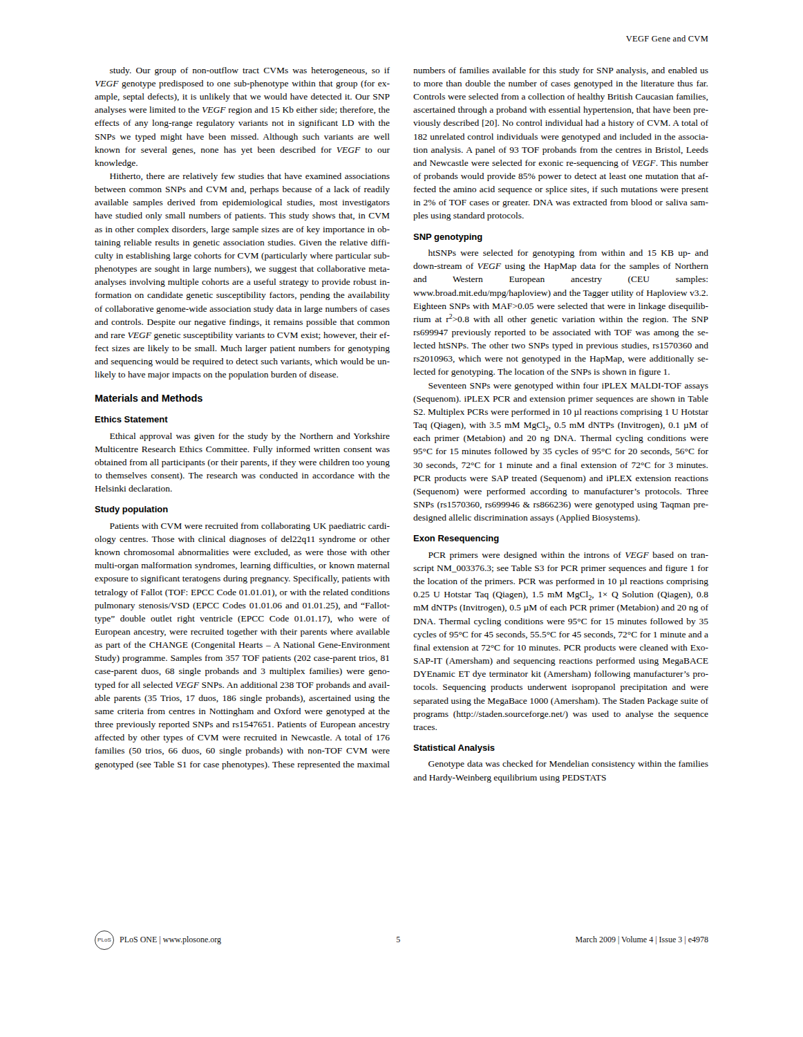VEGF Gene and CVM
study. Our group of non-outflow tract CVMs was heterogeneous, so if VEGF genotype predisposed to one sub-phenotype within that group (for example, septal defects), it is unlikely that we would have detected it. Our SNP analyses were limited to the VEGF region and 15 Kb either side; therefore, the effects of any long-range regulatory variants not in significant LD with the SNPs we typed might have been missed. Although such variants are well known for several genes, none has yet been described for VEGF to our knowledge.
Hitherto, there are relatively few studies that have examined associations between common SNPs and CVM and, perhaps because of a lack of readily available samples derived from epidemiological studies, most investigators have studied only small numbers of patients. This study shows that, in CVM as in other complex disorders, large sample sizes are of key importance in obtaining reliable results in genetic association studies. Given the relative difficulty in establishing large cohorts for CVM (particularly where particular sub-phenotypes are sought in large numbers), we suggest that collaborative meta-analyses involving multiple cohorts are a useful strategy to provide robust information on candidate genetic susceptibility factors, pending the availability of collaborative genome-wide association study data in large numbers of cases and controls. Despite our negative findings, it remains possible that common and rare VEGF genetic susceptibility variants to CVM exist; however, their effect sizes are likely to be small. Much larger patient numbers for genotyping and sequencing would be required to detect such variants, which would be unlikely to have major impacts on the population burden of disease.
Materials and Methods
Ethics Statement
Ethical approval was given for the study by the Northern and Yorkshire Multicentre Research Ethics Committee. Fully informed written consent was obtained from all participants (or their parents, if they were children too young to themselves consent). The research was conducted in accordance with the Helsinki declaration.
Study population
Patients with CVM were recruited from collaborating UK paediatric cardiology centres. Those with clinical diagnoses of del22q11 syndrome or other known chromosomal abnormalities were excluded, as were those with other multi-organ malformation syndromes, learning difficulties, or known maternal exposure to significant teratogens during pregnancy. Specifically, patients with tetralogy of Fallot (TOF: EPCC Code 01.01.01), or with the related conditions pulmonary stenosis/VSD (EPCC Codes 01.01.06 and 01.01.25), and “Fallot-type” double outlet right ventricle (EPCC Code 01.01.17), who were of European ancestry, were recruited together with their parents where available as part of the CHANGE (Congenital Hearts – A National Gene-Environment Study) programme. Samples from 357 TOF patients (202 case-parent trios, 81 case-parent duos, 68 single probands and 3 multiplex families) were genotyped for all selected VEGF SNPs. An additional 238 TOF probands and available parents (35 Trios, 17 duos, 186 single probands), ascertained using the same criteria from centres in Nottingham and Oxford were genotyped at the three previously reported SNPs and rs1547651. Patients of European ancestry affected by other types of CVM were recruited in Newcastle. A total of 176 families (50 trios, 66 duos, 60 single probands) with non-TOF CVM were genotyped (see Table S1 for case phenotypes). These represented the maximal numbers of families available for this study for SNP analysis, and enabled us to more than double the number of cases genotyped in the literature thus far. Controls were selected from a collection of healthy British Caucasian families, ascertained through a proband with essential hypertension, that have been previously described [20]. No control individual had a history of CVM. A total of 182 unrelated control individuals were genotyped and included in the association analysis. A panel of 93 TOF probands from the centres in Bristol, Leeds and Newcastle were selected for exonic re-sequencing of VEGF. This number of probands would provide 85% power to detect at least one mutation that affected the amino acid sequence or splice sites, if such mutations were present in 2% of TOF cases or greater. DNA was extracted from blood or saliva samples using standard protocols.
SNP genotyping
htSNPs were selected for genotyping from within and 15 KB up- and down-stream of VEGF using the HapMap data for the samples of Northern and Western European ancestry (CEU samples: www.broad.mit.edu/mpg/haploview) and the Tagger utility of Haploview v3.2. Eighteen SNPs with MAF>0.05 were selected that were in linkage disequilibrium at r2>0.8 with all other genetic variation within the region. The SNP rs699947 previously reported to be associated with TOF was among the selected htSNPs. The other two SNPs typed in previous studies, rs1570360 and rs2010963, which were not genotyped in the HapMap, were additionally selected for genotyping. The location of the SNPs is shown in figure 1.
Seventeen SNPs were genotyped within four iPLEX MALDI-TOF assays (Sequenom). iPLEX PCR and extension primer sequences are shown in Table S2. Multiplex PCRs were performed in 10 µl reactions comprising 1 U Hotstar Taq (Qiagen), with 3.5 mM MgCl2, 0.5 mM dNTPs (Invitrogen), 0.1 µM of each primer (Metabion) and 20 ng DNA. Thermal cycling conditions were 95°C for 15 minutes followed by 35 cycles of 95°C for 20 seconds, 56°C for 30 seconds, 72°C for 1 minute and a final extension of 72°C for 3 minutes. PCR products were SAP treated (Sequenom) and iPLEX extension reactions (Sequenom) were performed according to manufacturer’s protocols. Three SNPs (rs1570360, rs699946 & rs866236) were genotyped using Taqman pre-designed allelic discrimination assays (Applied Biosystems).
Exon Resequencing
PCR primers were designed within the introns of VEGF based on transcript NM_003376.3; see Table S3 for PCR primer sequences and figure 1 for the location of the primers. PCR was performed in 10 µl reactions comprising 0.25 U Hotstar Taq (Qiagen), 1.5 mM MgCl2, 1× Q Solution (Qiagen), 0.8 mM dNTPs (Invitrogen), 0.5 µM of each PCR primer (Metabion) and 20 ng of DNA. Thermal cycling conditions were 95°C for 15 minutes followed by 35 cycles of 95°C for 45 seconds, 55.5°C for 45 seconds, 72°C for 1 minute and a final extension at 72°C for 10 minutes. PCR products were cleaned with Exo-SAP-IT (Amersham) and sequencing reactions performed using MegaBACE DYEnamic ET dye terminator kit (Amersham) following manufacturer’s protocols. Sequencing products underwent isopropanol precipitation and were separated using the MegaBace 1000 (Amersham). The Staden Package suite of programs (http://staden.sourceforge.net/) was used to analyse the sequence traces.
Statistical Analysis
Genotype data was checked for Mendelian consistency within the families and Hardy-Weinberg equilibrium using PEDSTATS
PLoS PLoS ONE | www.plosone.org
5
March 2009 | Volume 4 | Issue 3 | e4978